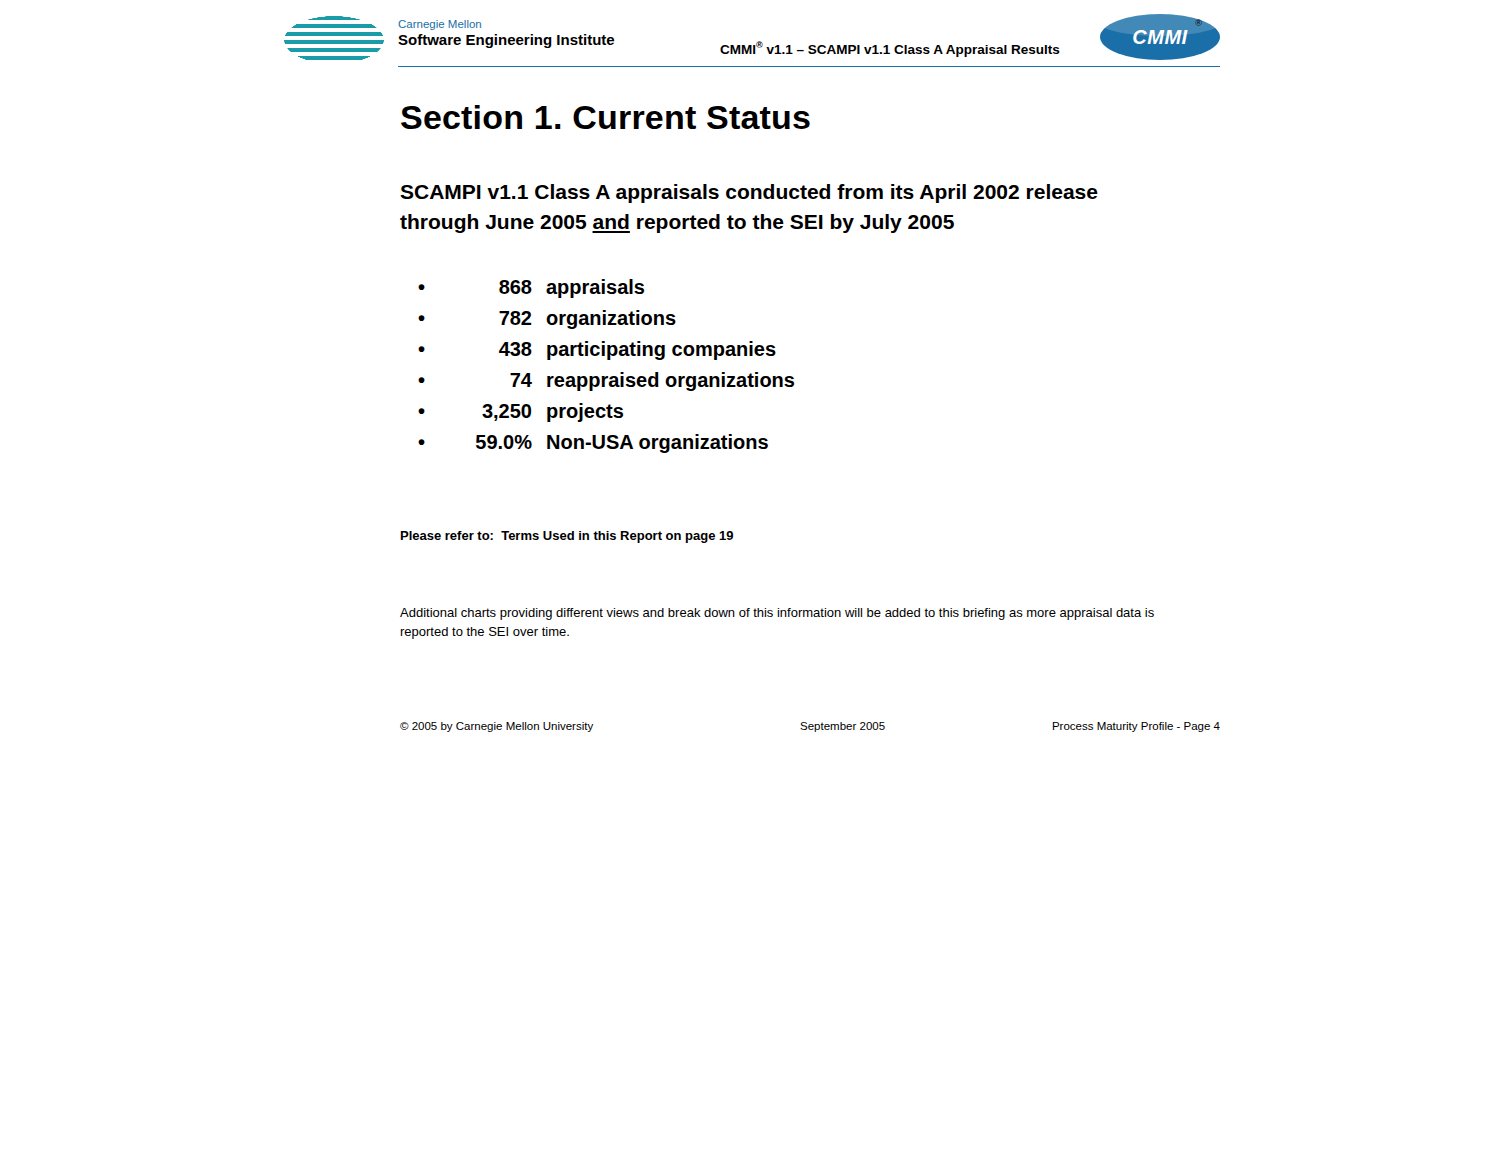Carnegie Mellon
Software Engineering Institute
CMMI® v1.1 – SCAMPI v1.1 Class A Appraisal Results
CMMI
®
Section 1. Current Status
SCAMPI v1.1 Class A appraisals conducted from its April 2002 release through June 2005 and reported to the SEI by July 2005
•868 appraisals
•782 organizations
•438 participating companies
•74 reappraised organizations
•3,250 projects
•59.0% Non-USA organizations
Please refer to: Terms Used in this Report on page 19
Additional charts providing different views and break down of this information will be added to this briefing as more appraisal data is reported to the SEI over time.
© 2005 by Carnegie Mellon University
September 2005
Process Maturity Profile - Page 4